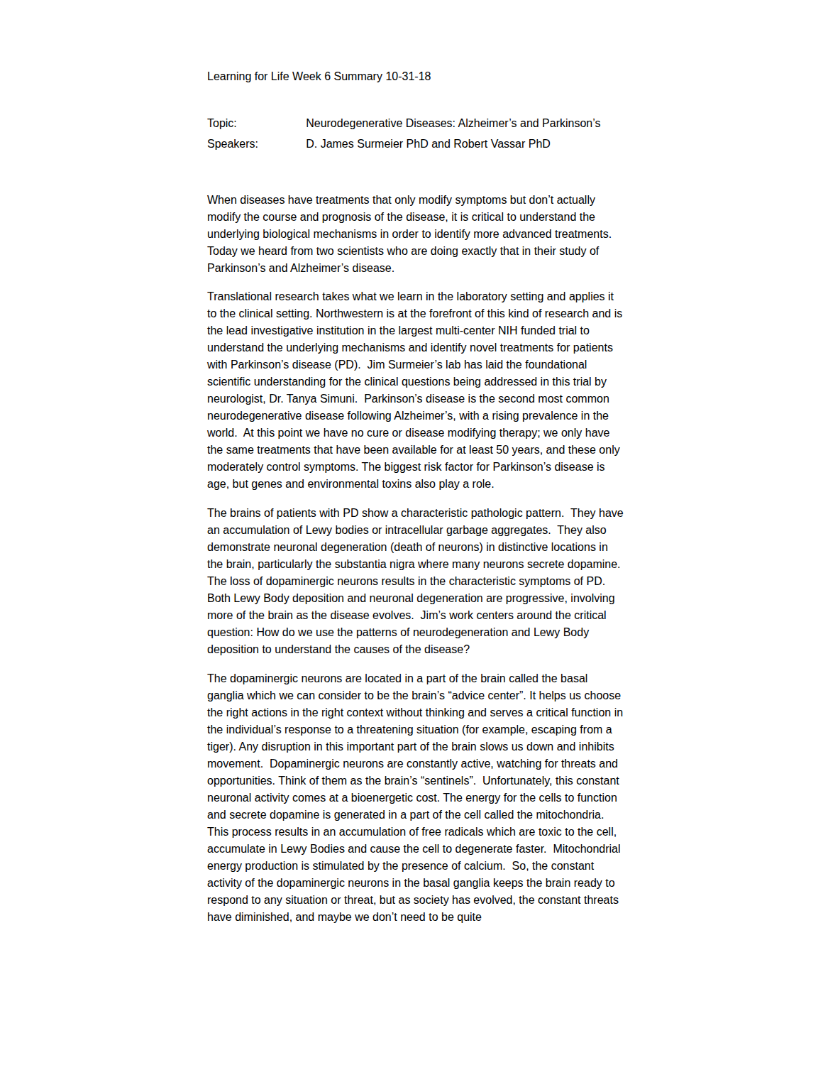Learning for Life Week 6 Summary 10-31-18
Topic: Neurodegenerative Diseases: Alzheimer’s and Parkinson’s
Speakers: D. James Surmeier PhD and Robert Vassar PhD
When diseases have treatments that only modify symptoms but don’t actually modify the course and prognosis of the disease, it is critical to understand the underlying biological mechanisms in order to identify more advanced treatments. Today we heard from two scientists who are doing exactly that in their study of Parkinson’s and Alzheimer’s disease.
Translational research takes what we learn in the laboratory setting and applies it to the clinical setting. Northwestern is at the forefront of this kind of research and is the lead investigative institution in the largest multi-center NIH funded trial to understand the underlying mechanisms and identify novel treatments for patients with Parkinson’s disease (PD). Jim Surmeier’s lab has laid the foundational scientific understanding for the clinical questions being addressed in this trial by neurologist, Dr. Tanya Simuni. Parkinson’s disease is the second most common neurodegenerative disease following Alzheimer’s, with a rising prevalence in the world. At this point we have no cure or disease modifying therapy; we only have the same treatments that have been available for at least 50 years, and these only moderately control symptoms. The biggest risk factor for Parkinson’s disease is age, but genes and environmental toxins also play a role.
The brains of patients with PD show a characteristic pathologic pattern. They have an accumulation of Lewy bodies or intracellular garbage aggregates. They also demonstrate neuronal degeneration (death of neurons) in distinctive locations in the brain, particularly the substantia nigra where many neurons secrete dopamine. The loss of dopaminergic neurons results in the characteristic symptoms of PD. Both Lewy Body deposition and neuronal degeneration are progressive, involving more of the brain as the disease evolves. Jim’s work centers around the critical question: How do we use the patterns of neurodegeneration and Lewy Body deposition to understand the causes of the disease?
The dopaminergic neurons are located in a part of the brain called the basal ganglia which we can consider to be the brain’s “advice center”. It helps us choose the right actions in the right context without thinking and serves a critical function in the individual’s response to a threatening situation (for example, escaping from a tiger). Any disruption in this important part of the brain slows us down and inhibits movement. Dopaminergic neurons are constantly active, watching for threats and opportunities. Think of them as the brain’s “sentinels”. Unfortunately, this constant neuronal activity comes at a bioenergetic cost. The energy for the cells to function and secrete dopamine is generated in a part of the cell called the mitochondria. This process results in an accumulation of free radicals which are toxic to the cell, accumulate in Lewy Bodies and cause the cell to degenerate faster. Mitochondrial energy production is stimulated by the presence of calcium. So, the constant activity of the dopaminergic neurons in the basal ganglia keeps the brain ready to respond to any situation or threat, but as society has evolved, the constant threats have diminished, and maybe we don’t need to be quite